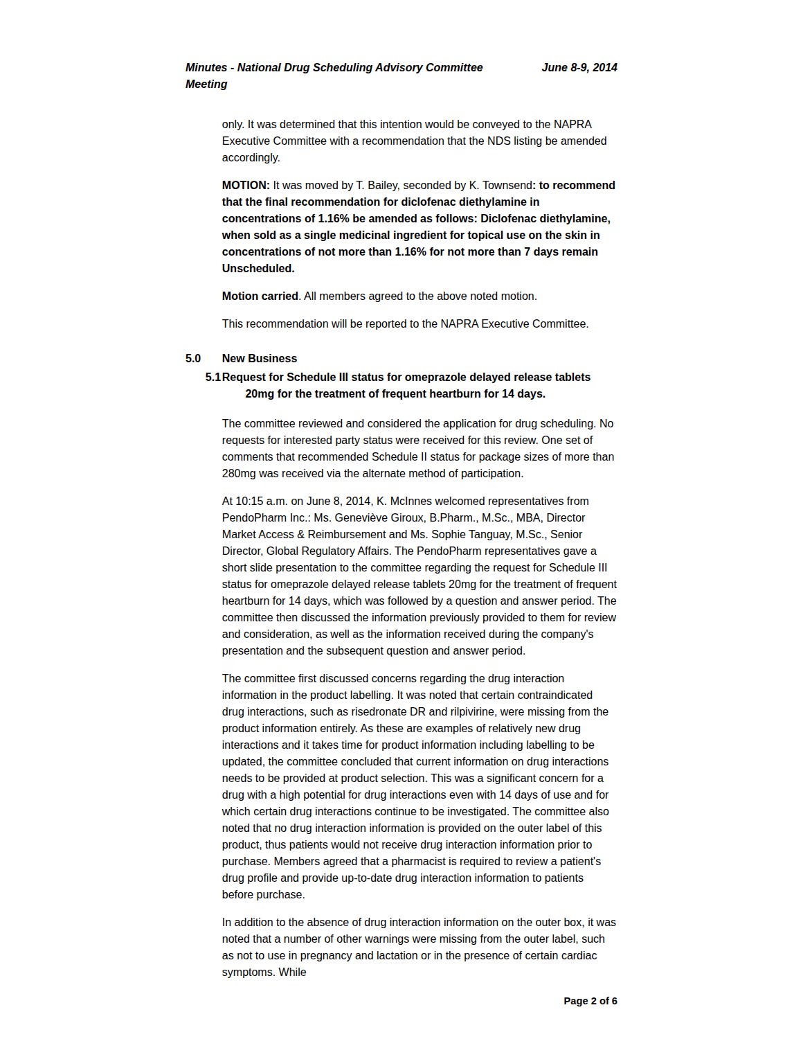Minutes - National Drug Scheduling Advisory Committee Meeting
June 8-9, 2014
only. It was determined that this intention would be conveyed to the NAPRA Executive Committee with a recommendation that the NDS listing be amended accordingly.
MOTION: It was moved by T. Bailey, seconded by K. Townsend: to recommend that the final recommendation for diclofenac diethylamine in concentrations of 1.16% be amended as follows: Diclofenac diethylamine, when sold as a single medicinal ingredient for topical use on the skin in concentrations of not more than 1.16% for not more than 7 days remain Unscheduled.
Motion carried. All members agreed to the above noted motion.
This recommendation will be reported to the NAPRA Executive Committee.
5.0 New Business
5.1 Request for Schedule III status for omeprazole delayed release tablets 20mg for the treatment of frequent heartburn for 14 days.
The committee reviewed and considered the application for drug scheduling. No requests for interested party status were received for this review. One set of comments that recommended Schedule II status for package sizes of more than 280mg was received via the alternate method of participation.
At 10:15 a.m. on June 8, 2014, K. McInnes welcomed representatives from PendoPharm Inc.: Ms. Geneviève Giroux, B.Pharm., M.Sc., MBA, Director Market Access & Reimbursement and Ms. Sophie Tanguay, M.Sc., Senior Director, Global Regulatory Affairs. The PendoPharm representatives gave a short slide presentation to the committee regarding the request for Schedule III status for omeprazole delayed release tablets 20mg for the treatment of frequent heartburn for 14 days, which was followed by a question and answer period. The committee then discussed the information previously provided to them for review and consideration, as well as the information received during the company's presentation and the subsequent question and answer period.
The committee first discussed concerns regarding the drug interaction information in the product labelling. It was noted that certain contraindicated drug interactions, such as risedronate DR and rilpivirine, were missing from the product information entirely. As these are examples of relatively new drug interactions and it takes time for product information including labelling to be updated, the committee concluded that current information on drug interactions needs to be provided at product selection. This was a significant concern for a drug with a high potential for drug interactions even with 14 days of use and for which certain drug interactions continue to be investigated. The committee also noted that no drug interaction information is provided on the outer label of this product, thus patients would not receive drug interaction information prior to purchase. Members agreed that a pharmacist is required to review a patient's drug profile and provide up-to-date drug interaction information to patients before purchase.
In addition to the absence of drug interaction information on the outer box, it was noted that a number of other warnings were missing from the outer label, such as not to use in pregnancy and lactation or in the presence of certain cardiac symptoms. While
Page 2 of 6